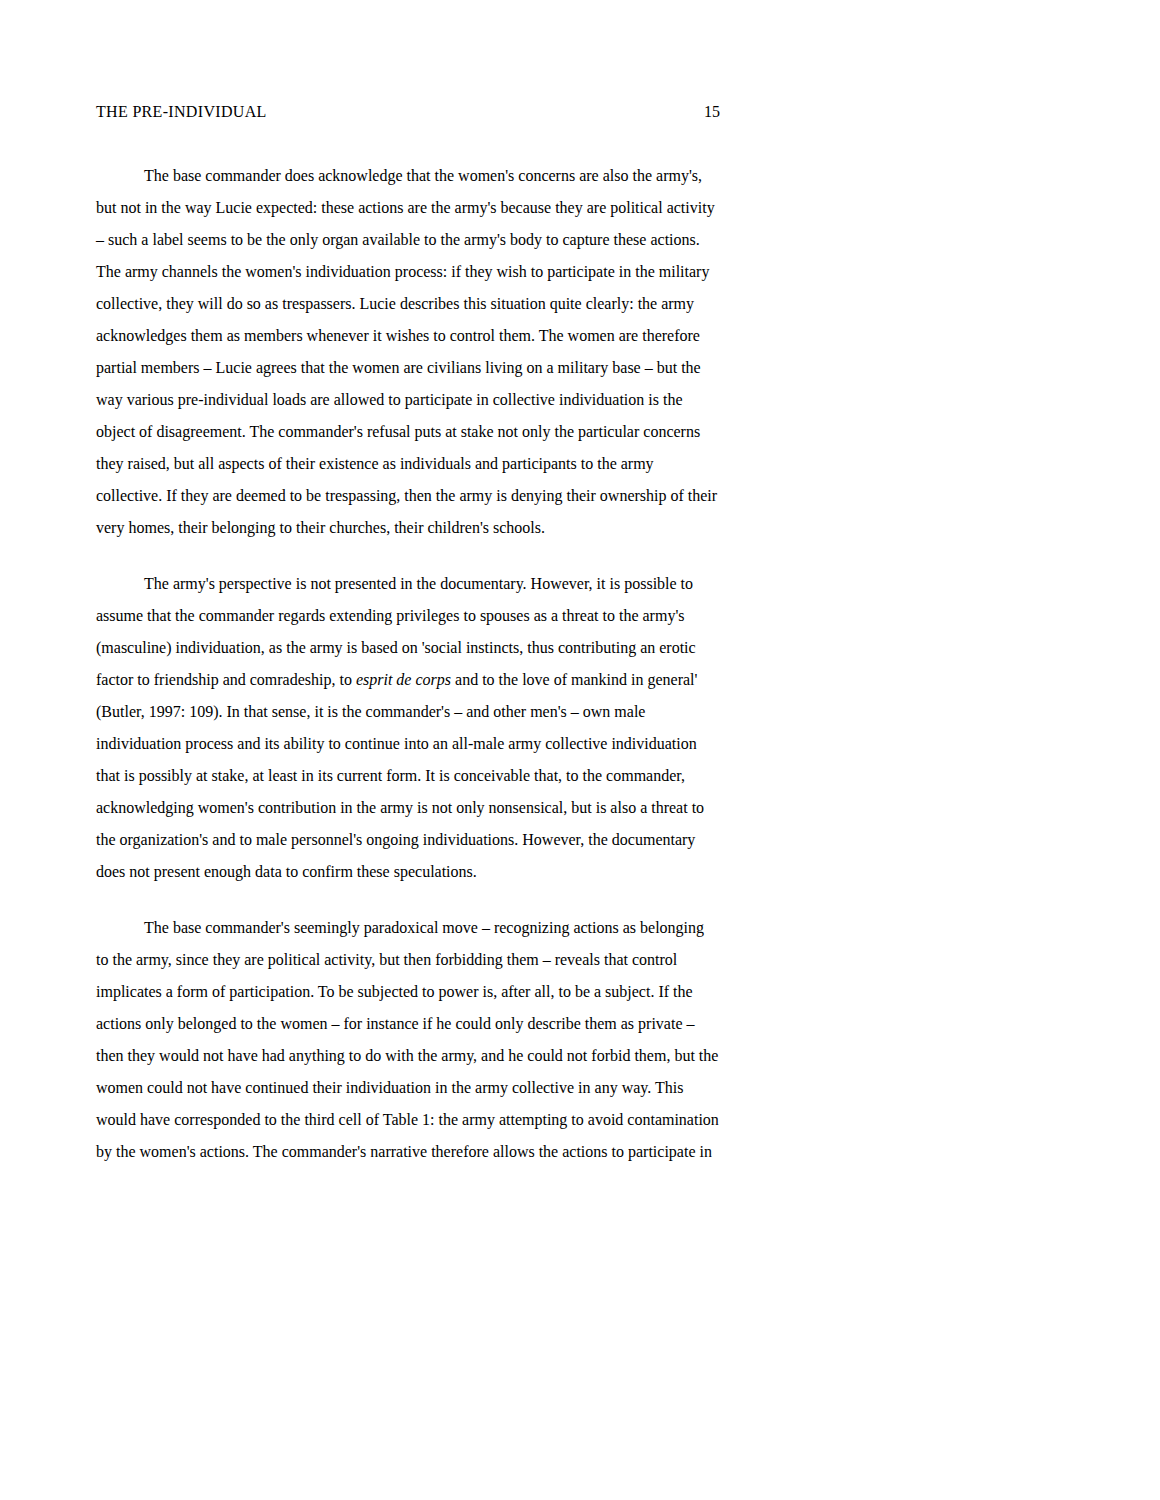The Pre-Individual 15
The base commander does acknowledge that the women's concerns are also the army's, but not in the way Lucie expected: these actions are the army's because they are political activity – such a label seems to be the only organ available to the army's body to capture these actions. The army channels the women's individuation process: if they wish to participate in the military collective, they will do so as trespassers. Lucie describes this situation quite clearly: the army acknowledges them as members whenever it wishes to control them. The women are therefore partial members – Lucie agrees that the women are civilians living on a military base – but the way various pre-individual loads are allowed to participate in collective individuation is the object of disagreement. The commander's refusal puts at stake not only the particular concerns they raised, but all aspects of their existence as individuals and participants to the army collective. If they are deemed to be trespassing, then the army is denying their ownership of their very homes, their belonging to their churches, their children's schools.
The army's perspective is not presented in the documentary. However, it is possible to assume that the commander regards extending privileges to spouses as a threat to the army's (masculine) individuation, as the army is based on 'social instincts, thus contributing an erotic factor to friendship and comradeship, to esprit de corps and to the love of mankind in general' (Butler, 1997: 109). In that sense, it is the commander's – and other men's – own male individuation process and its ability to continue into an all-male army collective individuation that is possibly at stake, at least in its current form. It is conceivable that, to the commander, acknowledging women's contribution in the army is not only nonsensical, but is also a threat to the organization's and to male personnel's ongoing individuations. However, the documentary does not present enough data to confirm these speculations.
The base commander's seemingly paradoxical move – recognizing actions as belonging to the army, since they are political activity, but then forbidding them – reveals that control implicates a form of participation. To be subjected to power is, after all, to be a subject. If the actions only belonged to the women – for instance if he could only describe them as private – then they would not have had anything to do with the army, and he could not forbid them, but the women could not have continued their individuation in the army collective in any way. This would have corresponded to the third cell of Table 1: the army attempting to avoid contamination by the women's actions. The commander's narrative therefore allows the actions to participate in